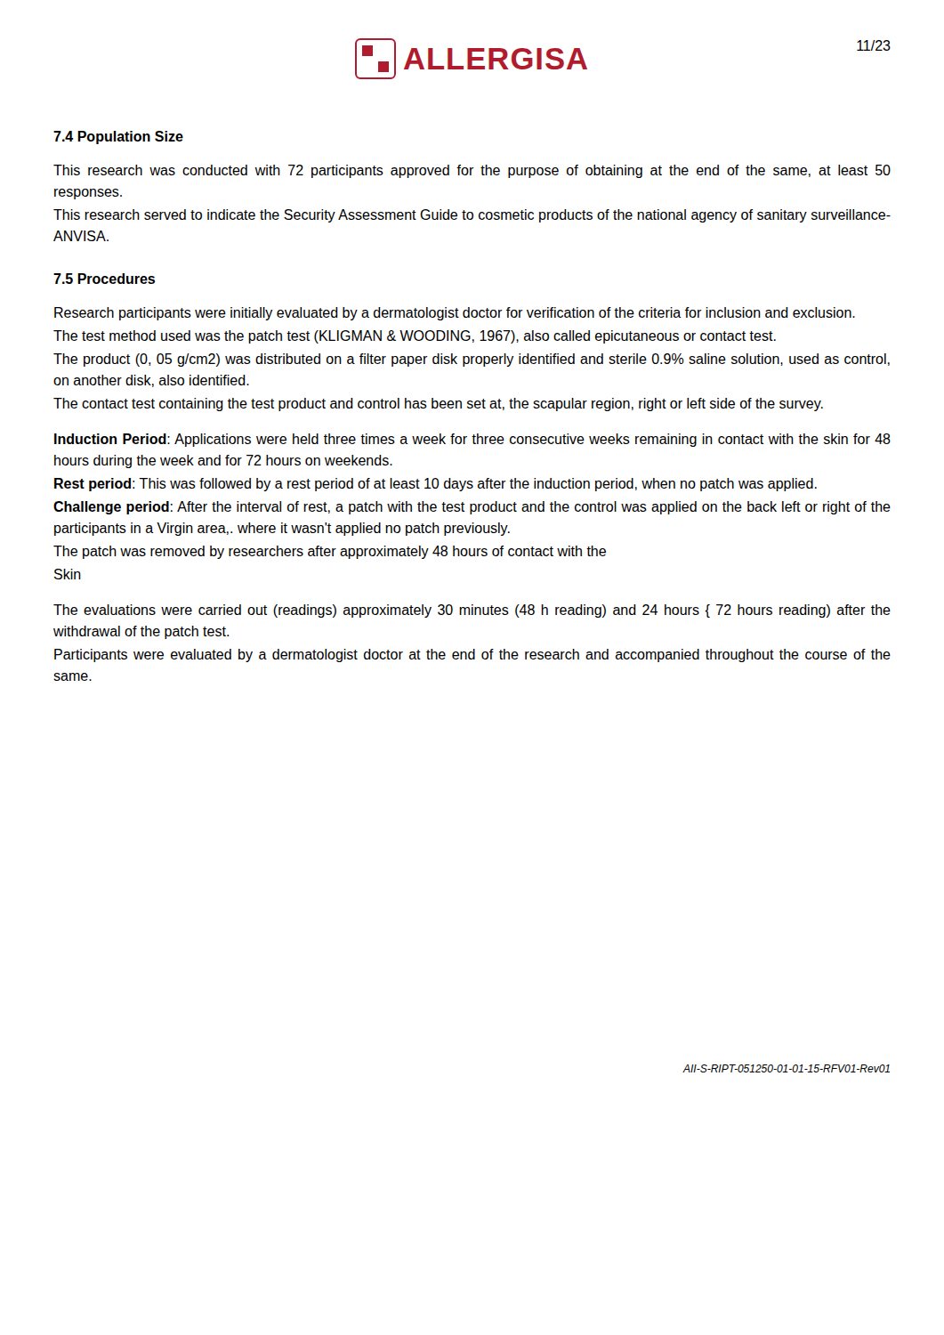ALLERGISA
11/23
7.4 Population Size
This research was conducted with 72 participants approved for the purpose of obtaining at the end of the same, at least 50 responses.
This research served to indicate the Security Assessment Guide to cosmetic products of the national agency of sanitary surveillance-ANVISA.
7.5 Procedures
Research participants were initially evaluated by a dermatologist doctor for verification of the criteria for inclusion and exclusion.
The test method used was the patch test (KLIGMAN & WOODING, 1967), also called epicutaneous or contact test.
The product (0, 05 g/cm2) was distributed on a filter paper disk properly identified and sterile 0.9% saline solution, used as control, on another disk, also identified.
The contact test containing the test product and control has been set at, the scapular region, right or left side of the survey.
Induction Period: Applications were held three times a week for three consecutive weeks remaining in contact with the skin for 48 hours during the week and for 72 hours on weekends.
Rest period: This was followed by a rest period of at least 10 days after the induction period, when no patch was applied.
Challenge period: After the interval of rest, a patch with the test product and the control was applied on the back left or right of the participants in a Virgin area,. where it wasn't applied no patch previously.
The patch was removed by researchers after approximately 48 hours of contact with the
Skin
The evaluations were carried out (readings) approximately 30 minutes (48 h reading) and 24 hours { 72 hours reading) after the withdrawal of the patch test.
Participants were evaluated by a dermatologist doctor at the end of the research and accompanied throughout the course of the same.
AII-S-RIPT-051250-01-01-15-RFV01-Rev01